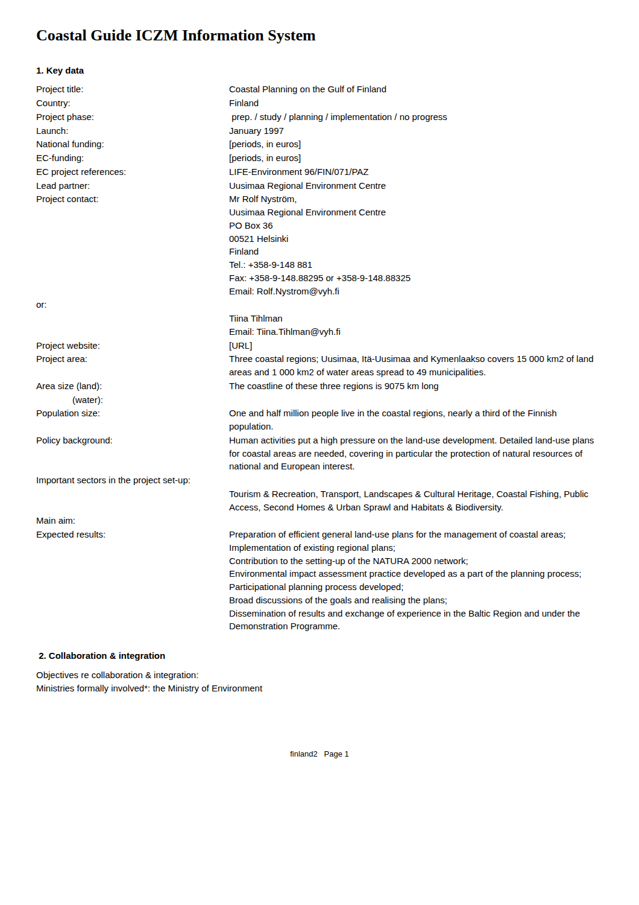Coastal Guide ICZM Information System
1. Key data
| Project title: | Coastal Planning on the Gulf of Finland |
| Country: | Finland |
| Project phase: | prep. / study / planning / implementation / no progress |
| Launch: | January 1997 |
| National funding: | [periods, in euros] |
| EC-funding: | [periods, in euros] |
| EC project references: | LIFE-Environment 96/FIN/071/PAZ |
| Lead partner: | Uusimaa Regional Environment Centre |
| Project contact: | Mr Rolf Nyström, Uusimaa Regional Environment Centre PO Box 36 00521 Helsinki Finland Tel.: +358-9-148 881 Fax: +358-9-148.88295 or +358-9-148.88325 Email: Rolf.Nystrom@vyh.fi |
| or: | |
| | Tiina Tihlman Email: Tiina.Tihlman@vyh.fi |
| Project website: | [URL] |
| Project area: | Three coastal regions; Uusimaa, Itä-Uusimaa and Kymenlaakso covers 15 000 km2 of land areas and 1 000 km2 of water areas spread to 49 municipalities. |
| Area size (land): | The coastline of these three regions is 9075 km long |
| (water): | |
| Population size: | One and half million people live in the coastal regions, nearly a third of the Finnish population. |
| Policy background: | Human activities put a high pressure on the land-use development. Detailed land-use plans for coastal areas are needed, covering in particular the protection of natural resources of national and European interest. |
| Important sectors in the project set-up: |
| | Tourism & Recreation, Transport, Landscapes & Cultural Heritage, Coastal Fishing, Public Access, Second Homes & Urban Sprawl and Habitats & Biodiversity. |
| Main aim: |
| Expected results: | Preparation of efficient general land-use plans for the management of coastal areas; Implementation of existing regional plans; Contribution to the setting-up of the NATURA 2000 network; Environmental impact assessment practice developed as a part of the planning process; Participational planning process developed; Broad discussions of the goals and realising the plans; Dissemination of results and exchange of experience in the Baltic Region and under the Demonstration Programme. |
2. Collaboration & integration
Objectives re collaboration & integration:
Ministries formally involved*: the Ministry of Environment
finland2 Page 1